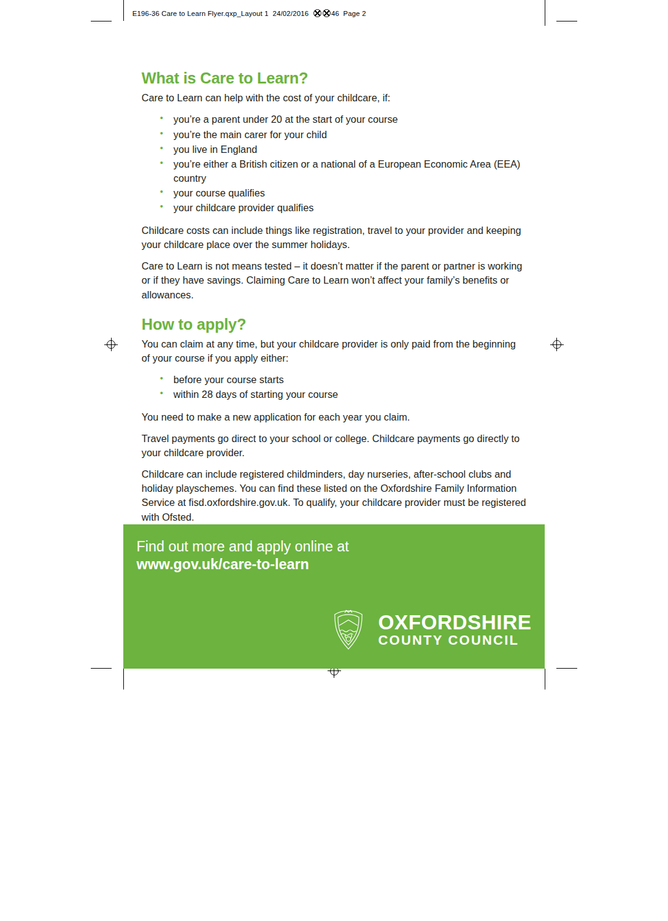E196-36 Care to Learn Flyer.qxp_Layout 1 24/02/2016 46 Page 2
What is Care to Learn?
Care to Learn can help with the cost of your childcare, if:
you’re a parent under 20 at the start of your course
you’re the main carer for your child
you live in England
you’re either a British citizen or a national of a European Economic Area (EEA) country
your course qualifies
your childcare provider qualifies
Childcare costs can include things like registration, travel to your provider and keeping your childcare place over the summer holidays.
Care to Learn is not means tested – it doesn’t matter if the parent or partner is working or if they have savings. Claiming Care to Learn won’t affect your family’s benefits or allowances.
How to apply?
You can claim at any time, but your childcare provider is only paid from the beginning of your course if you apply either:
before your course starts
within 28 days of starting your course
You need to make a new application for each year you claim.
Travel payments go direct to your school or college. Childcare payments go directly to your childcare provider.
Childcare can include registered childminders, day nurseries, after-school clubs and holiday playschemes. You can find these listed on the Oxfordshire Family Information Service at fisd.oxfordshire.gov.uk. To qualify, your childcare provider must be registered with Ofsted.
You must choose your learning provider and childcare provider before you apply.
Find out more and apply online atwww.gov.uk/care-to-learn
OXFORDSHIRE COUNTY COUNCIL